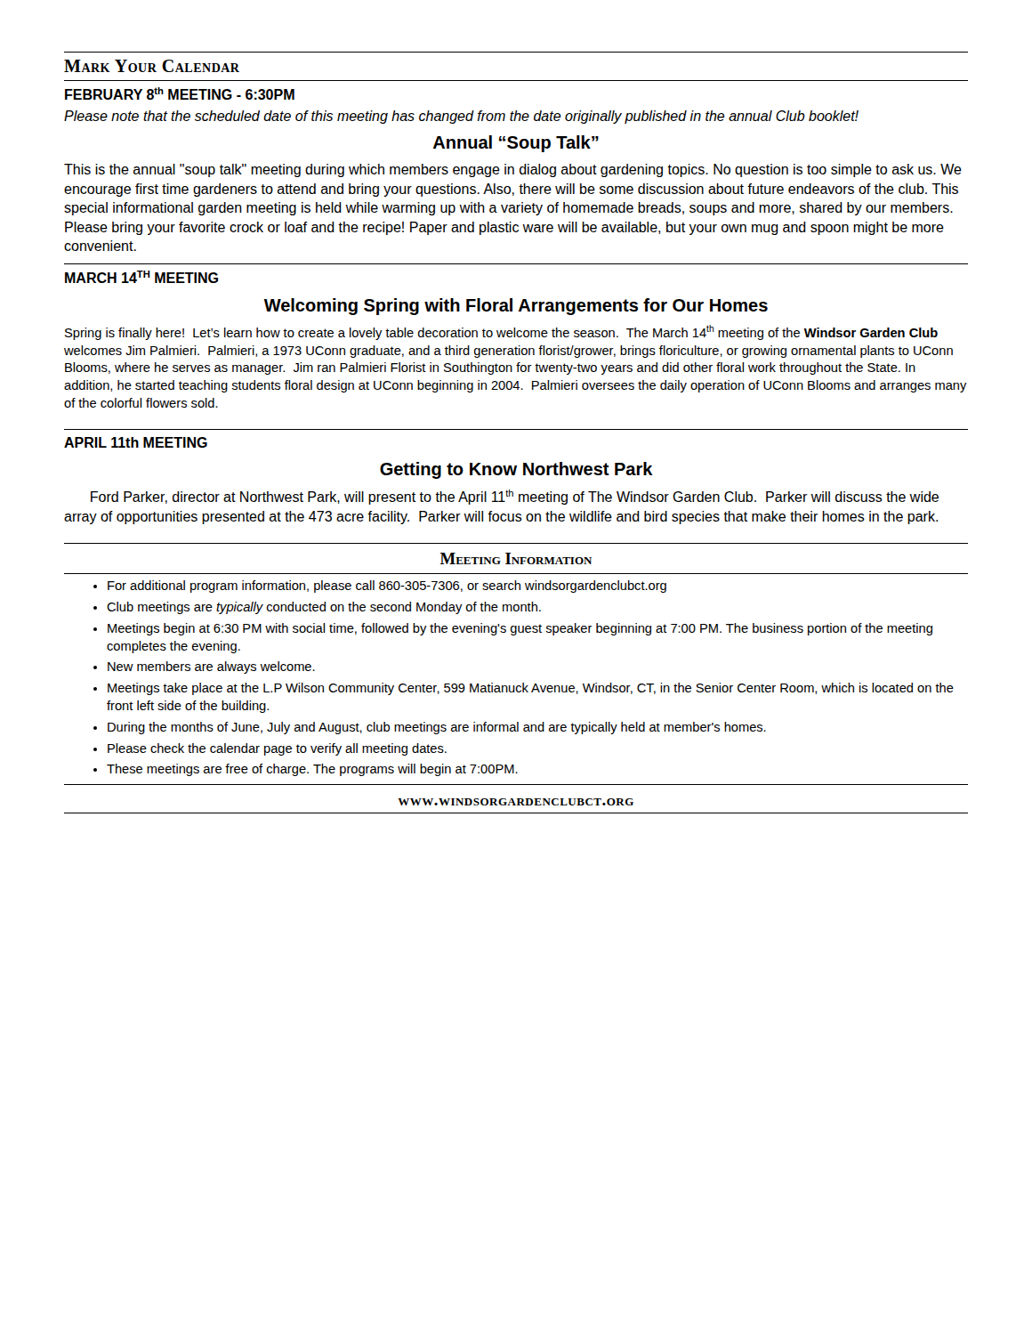Mark Your Calendar
FEBRUARY 8th MEETING - 6:30PM
Please note that the scheduled date of this meeting has changed from the date originally published in the annual Club booklet!
Annual “Soup Talk”
This is the annual "soup talk" meeting during which members engage in dialog about gardening topics. No question is too simple to ask us. We encourage first time gardeners to attend and bring your questions. Also, there will be some discussion about future endeavors of the club. This special informational garden meeting is held while warming up with a variety of homemade breads, soups and more, shared by our members. Please bring your favorite crock or loaf and the recipe! Paper and plastic ware will be available, but your own mug and spoon might be more convenient.
MARCH 14TH MEETING
Welcoming Spring with Floral Arrangements for Our Homes
Spring is finally here! Let’s learn how to create a lovely table decoration to welcome the season. The March 14th meeting of the Windsor Garden Club welcomes Jim Palmieri. Palmieri, a 1973 UConn graduate, and a third generation florist/grower, brings floriculture, or growing ornamental plants to UConn Blooms, where he serves as manager. Jim ran Palmieri Florist in Southington for twenty-two years and did other floral work throughout the State. In addition, he started teaching students floral design at UConn beginning in 2004. Palmieri oversees the daily operation of UConn Blooms and arranges many of the colorful flowers sold.
APRIL 11th MEETING
Getting to Know Northwest Park
Ford Parker, director at Northwest Park, will present to the April 11th meeting of The Windsor Garden Club. Parker will discuss the wide array of opportunities presented at the 473 acre facility. Parker will focus on the wildlife and bird species that make their homes in the park.
Meeting Information
For additional program information, please call 860-305-7306, or search windsorgardenclubct.org
Club meetings are typically conducted on the second Monday of the month.
Meetings begin at 6:30 PM with social time, followed by the evening's guest speaker beginning at 7:00 PM. The business portion of the meeting completes the evening.
New members are always welcome.
Meetings take place at the L.P Wilson Community Center, 599 Matianuck Avenue, Windsor, CT, in the Senior Center Room, which is located on the front left side of the building.
During the months of June, July and August, club meetings are informal and are typically held at member's homes.
Please check the calendar page to verify all meeting dates.
These meetings are free of charge. The programs will begin at 7:00PM.
www.windsorgardenclubct.org